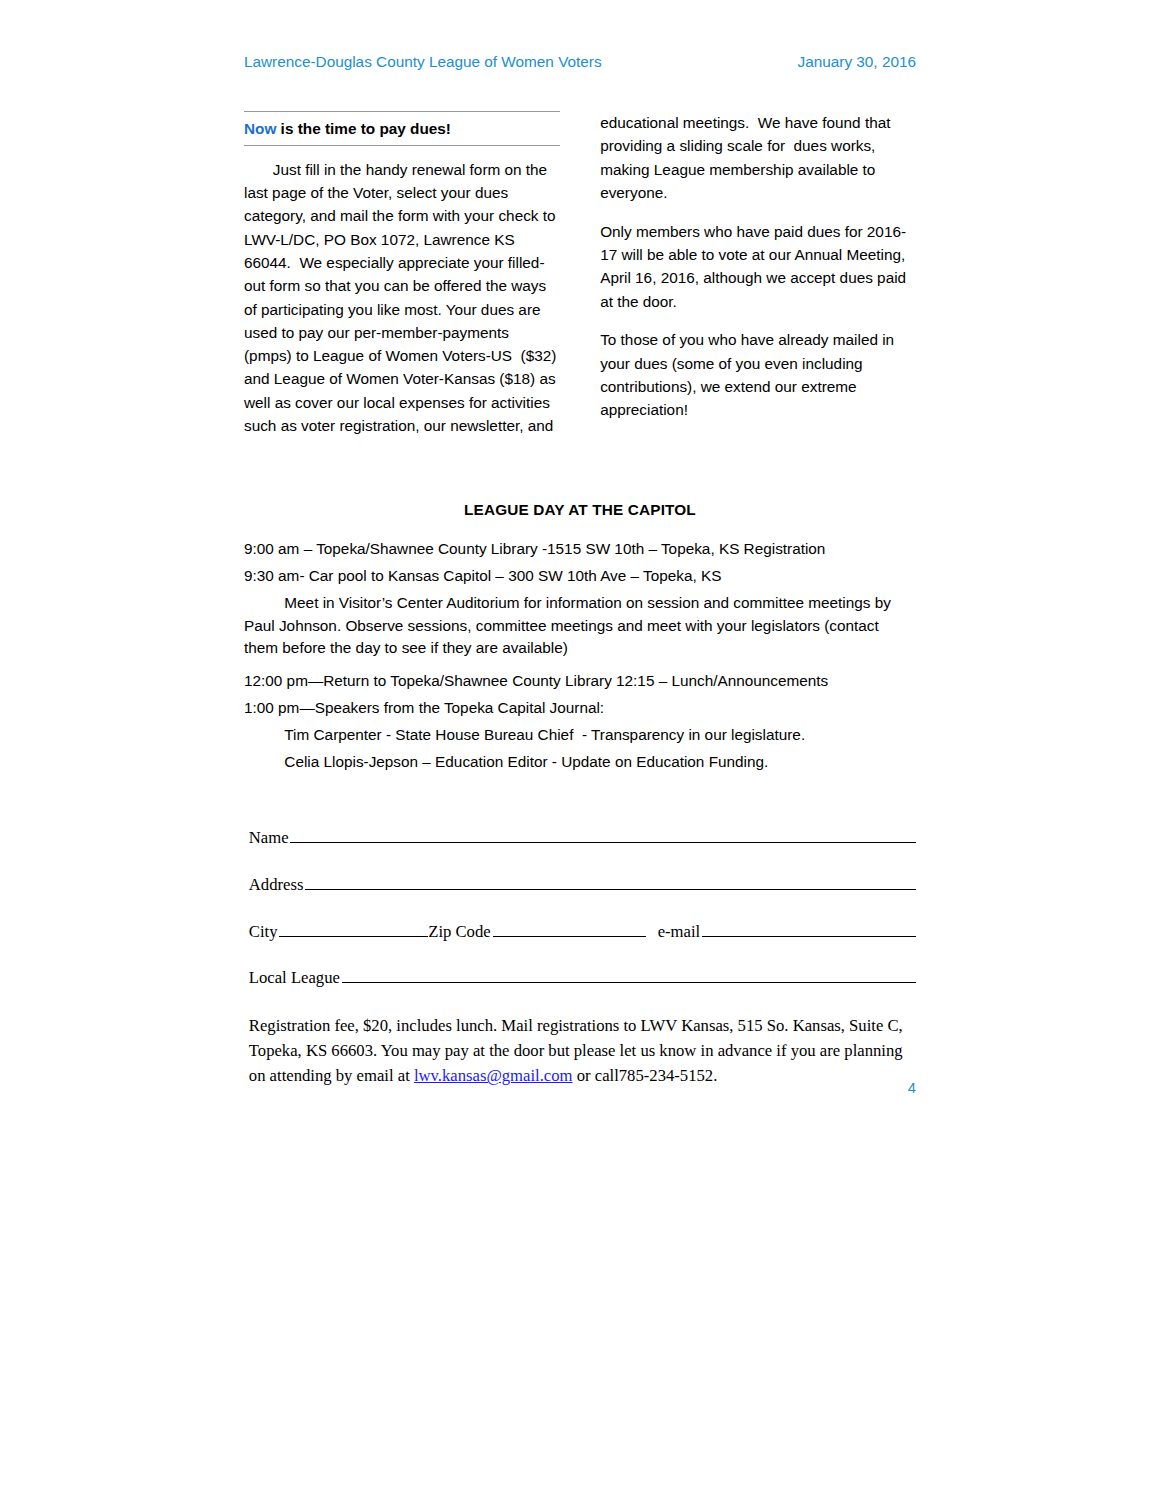Lawrence-Douglas County League of Women Voters
January 30, 2016
Now is the time to pay dues!
Just fill in the handy renewal form on the last page of the Voter, select your dues category, and mail the form with your check to LWV-L/DC, PO Box 1072, Lawrence KS 66044. We especially appreciate your filled-out form so that you can be offered the ways of participating you like most. Your dues are used to pay our per-member-payments (pmps) to League of Women Voters-US ($32) and League of Women Voter-Kansas ($18) as well as cover our local expenses for activities such as voter registration, our newsletter, and
educational meetings. We have found that providing a sliding scale for dues works, making League membership available to everyone.
Only members who have paid dues for 2016-17 will be able to vote at our Annual Meeting, April 16, 2016, although we accept dues paid at the door.
To those of you who have already mailed in your dues (some of you even including contributions), we extend our extreme appreciation!
LEAGUE DAY AT THE CAPITOL
9:00 am – Topeka/Shawnee County Library -1515 SW 10th – Topeka, KS Registration
9:30 am- Car pool to Kansas Capitol – 300 SW 10th Ave – Topeka, KS
Meet in Visitor’s Center Auditorium for information on session and committee meetings by Paul Johnson. Observe sessions, committee meetings and meet with your legislators (contact them before the day to see if they are available)
12:00 pm—Return to Topeka/Shawnee County Library 12:15 – Lunch/Announcements
1:00 pm—Speakers from the Topeka Capital Journal:
Tim Carpenter - State House Bureau Chief - Transparency in our legislature.
Celia Llopis-Jepson – Education Editor - Update on Education Funding.
Name
Address
City Zip Code e-mail
Local League
Registration fee, $20, includes lunch. Mail registrations to LWV Kansas, 515 So. Kansas, Suite C, Topeka, KS 66603. You may pay at the door but please let us know in advance if you are planning on attending by email at lwv.kansas@gmail.com or call785-234-5152.
4